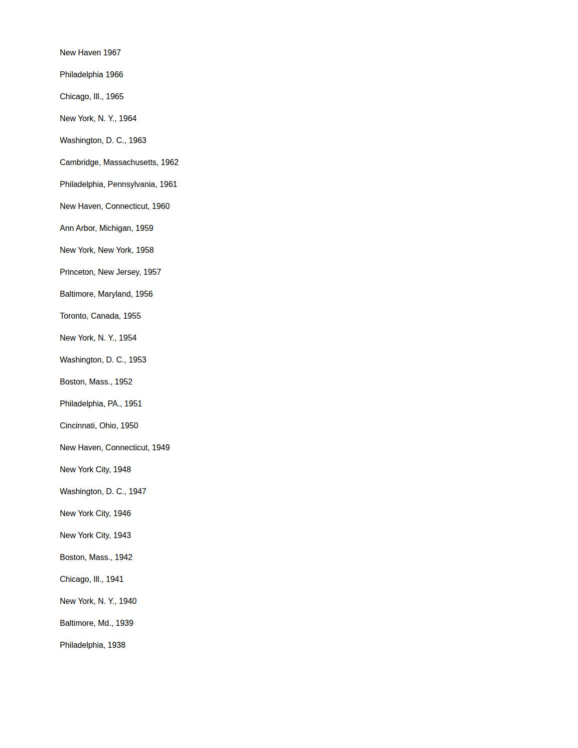New Haven 1967
Philadelphia 1966
Chicago, Ill., 1965
New York, N. Y., 1964
Washington, D. C., 1963
Cambridge, Massachusetts, 1962
Philadelphia, Pennsylvania, 1961
New Haven, Connecticut, 1960
Ann Arbor, Michigan, 1959
New York, New York, 1958
Princeton, New Jersey, 1957
Baltimore, Maryland, 1956
Toronto, Canada, 1955
New York, N. Y., 1954
Washington, D. C., 1953
Boston, Mass., 1952
Philadelphia, PA., 1951
Cincinnati, Ohio, 1950
New Haven, Connecticut, 1949
New York City, 1948
Washington, D. C., 1947
New York City, 1946
New York City, 1943
Boston, Mass., 1942
Chicago, Ill., 1941
New York, N. Y., 1940
Baltimore, Md., 1939
Philadelphia, 1938